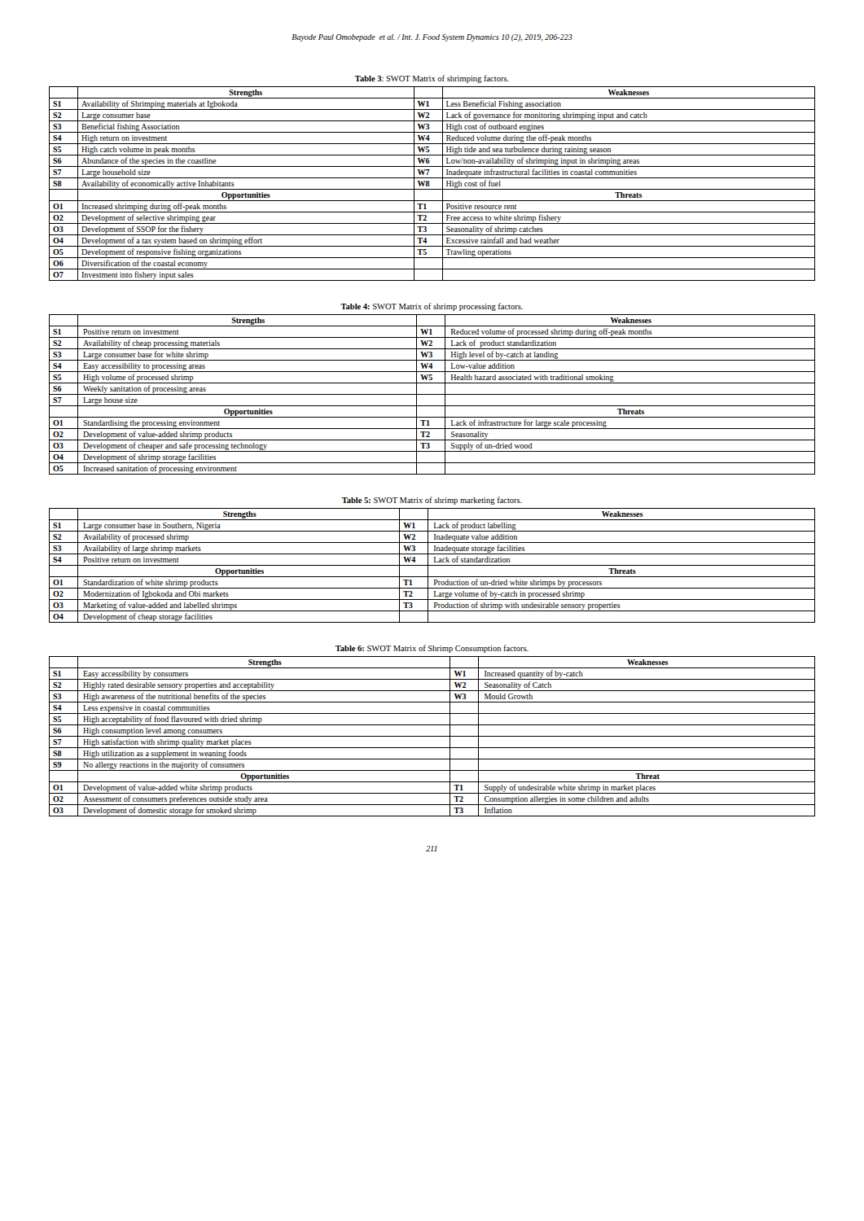Bayode Paul Omobepade et al. / Int. J. Food System Dynamics 10 (2), 2019, 206-223
Table 3: SWOT Matrix of shrimping factors.
| | Strengths | | Weaknesses |
| S1 | Availability of Shrimping materials at Igbokoda | W1 | Less Beneficial Fishing association |
| S2 | Large consumer base | W2 | Lack of governance for monitoring shrimping input and catch |
| S3 | Beneficial fishing Association | W3 | High cost of outboard engines |
| S4 | High return on investment | W4 | Reduced volume during the off-peak months |
| S5 | High catch volume in peak months | W5 | High tide and sea turbulence during raining season |
| S6 | Abundance of the species in the coastline | W6 | Low/non-availability of shrimping input in shrimping areas |
| S7 | Large household size | W7 | Inadequate infrastructural facilities in coastal communities |
| S8 | Availability of economically active Inhabitants | W8 | High cost of fuel |
| | Opportunities | | Threats |
| O1 | Increased shrimping during off-peak months | T1 | Positive resource rent |
| O2 | Development of selective shrimping gear | T2 | Free access to white shrimp fishery |
| O3 | Development of SSOP for the fishery | T3 | Seasonality of shrimp catches |
| O4 | Development of a tax system based on shrimping effort | T4 | Excessive rainfall and bad weather |
| O5 | Development of responsive fishing organizations | T5 | Trawling operations |
| O6 | Diversification of the coastal economy | | |
| O7 | Investment into fishery input sales | | |
Table 4: SWOT Matrix of shrimp processing factors.
| | Strengths | | Weaknesses |
| S1 | Positive return on investment | W1 | Reduced volume of processed shrimp during off-peak months |
| S2 | Availability of cheap processing materials | W2 | Lack of product standardization |
| S3 | Large consumer base for white shrimp | W3 | High level of by-catch at landing |
| S4 | Easy accessibility to processing areas | W4 | Low-value addition |
| S5 | High volume of processed shrimp | W5 | Health hazard associated with traditional smoking |
| S6 | Weekly sanitation of processing areas | | |
| S7 | Large house size | | |
| | Opportunities | | Threats |
| O1 | Standardising the processing environment | T1 | Lack of infrastructure for large scale processing |
| O2 | Development of value-added shrimp products | T2 | Seasonality |
| O3 | Development of cheaper and safe processing technology | T3 | Supply of un-dried wood |
| O4 | Development of shrimp storage facilities | | |
| O5 | Increased sanitation of processing environment | | |
Table 5: SWOT Matrix of shrimp marketing factors.
| | Strengths | | Weaknesses |
| S1 | Large consumer base in Southern, Nigeria | W1 | Lack of product labelling |
| S2 | Availability of processed shrimp | W2 | Inadequate value addition |
| S3 | Availability of large shrimp markets | W3 | Inadequate storage facilities |
| S4 | Positive return on investment | W4 | Lack of standardization |
| | Opportunities | | Threats |
| O1 | Standardization of white shrimp products | T1 | Production of un-dried white shrimps by processors |
| O2 | Modernization of Igbokoda and Obi markets | T2 | Large volume of by-catch in processed shrimp |
| O3 | Marketing of value-added and labelled shrimps | T3 | Production of shrimp with undesirable sensory properties |
| O4 | Development of cheap storage facilities | | |
Table 6: SWOT Matrix of Shrimp Consumption factors.
| | Strengths | | Weaknesses |
| S1 | Easy accessibility by consumers | W1 | Increased quantity of by-catch |
| S2 | Highly rated desirable sensory properties and acceptability | W2 | Seasonality of Catch |
| S3 | High awareness of the nutritional benefits of the species | W3 | Mould Growth |
| S4 | Less expensive in coastal communities | | |
| S5 | High acceptability of food flavoured with dried shrimp | | |
| S6 | High consumption level among consumers | | |
| S7 | High satisfaction with shrimp quality market places | | |
| S8 | High utilization as a supplement in weaning foods | | |
| S9 | No allergy reactions in the majority of consumers | | |
| | Opportunities | | Threat |
| O1 | Development of value-added white shrimp products | T1 | Supply of undesirable white shrimp in market places |
| O2 | Assessment of consumers preferences outside study area | T2 | Consumption allergies in some children and adults |
| O3 | Development of domestic storage for smoked shrimp | T3 | Inflation |
211